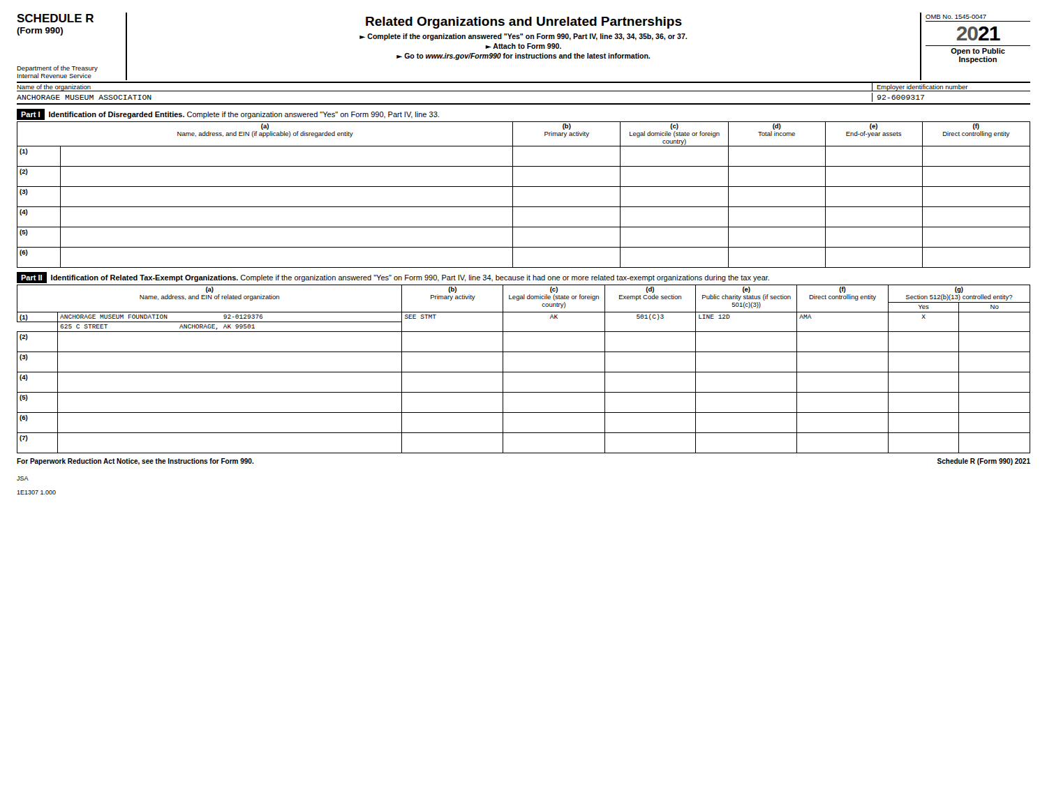SCHEDULE R
(Form 990)
Department of the Treasury
Internal Revenue Service
Related Organizations and Unrelated Partnerships
► Complete if the organization answered "Yes" on Form 990, Part IV, line 33, 34, 35b, 36, or 37.
► Attach to Form 990.
► Go to www.irs.gov/Form990 for instructions and the latest information.
OMB No. 1545-0047
2021
Open to Public
Inspection
Name of the organization
Employer identification number
ANCHORAGE MUSEUM ASSOCIATION
92-6009317
Part I Identification of Disregarded Entities. Complete if the organization answered "Yes" on Form 990, Part IV, line 33.
| (a) Name, address, and EIN (if applicable) of disregarded entity | (b) Primary activity | (c) Legal domicile (state or foreign country) | (d) Total income | (e) End-of-year assets | (f) Direct controlling entity |
| --- | --- | --- | --- | --- | --- |
| (1) | | | | | | |
| (2) | | | | | | |
| (3) | | | | | | |
| (4) | | | | | | |
| (5) | | | | | | |
| (6) | | | | | | |
Part II Identification of Related Tax-Exempt Organizations. Complete if the organization answered "Yes" on Form 990, Part IV, line 34, because it had one or more related tax-exempt organizations during the tax year.
| (a) Name, address, and EIN of related organization | (b) Primary activity | (c) Legal domicile (state or foreign country) | (d) Exempt Code section | (e) Public charity status (if section 501(c)(3)) | (f) Direct controlling entity | (g) Section 512(b)(13) controlled entity? |
| --- | --- | --- | --- | --- | --- | --- |
| Yes | No |
| (1) | ANCHORAGE MUSEUM FOUNDATION 92-0129376 | SEE STMT | AK | 501(C)3 | LINE 12D | AMA | X | |
| | 625 C STREET ANCHORAGE, AK 99501 |
| (2) | | | | | | | | |
| (3) | | | | | | | | |
| (4) | | | | | | | | |
| (5) | | | | | | | | |
| (6) | | | | | | | | |
| (7) | | | | | | | | |
For Paperwork Reduction Act Notice, see the Instructions for Form 990.
Schedule R (Form 990) 2021
JSA
1E1307 1.000